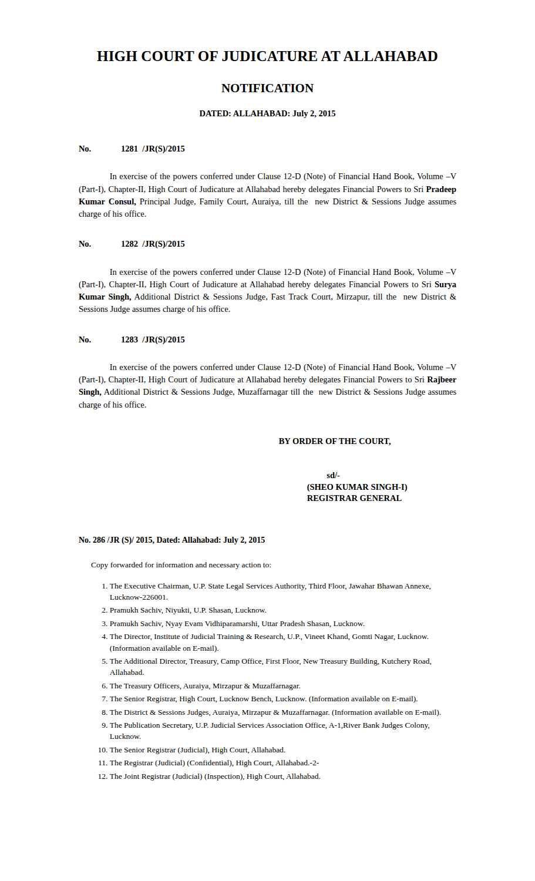HIGH COURT OF JUDICATURE AT ALLAHABAD
NOTIFICATION
DATED: ALLAHABAD: July 2, 2015
No. 1281 /JR(S)/2015
In exercise of the powers conferred under Clause 12-D (Note) of Financial Hand Book, Volume –V (Part-I), Chapter-II, High Court of Judicature at Allahabad hereby delegates Financial Powers to Sri Pradeep Kumar Consul, Principal Judge, Family Court, Auraiya, till the new District & Sessions Judge assumes charge of his office.
No. 1282 /JR(S)/2015
In exercise of the powers conferred under Clause 12-D (Note) of Financial Hand Book, Volume –V (Part-I), Chapter-II, High Court of Judicature at Allahabad hereby delegates Financial Powers to Sri Surya Kumar Singh, Additional District & Sessions Judge, Fast Track Court, Mirzapur, till the new District & Sessions Judge assumes charge of his office.
No. 1283 /JR(S)/2015
In exercise of the powers conferred under Clause 12-D (Note) of Financial Hand Book, Volume –V (Part-I), Chapter-II, High Court of Judicature at Allahabad hereby delegates Financial Powers to Sri Rajbeer Singh, Additional District & Sessions Judge, Muzaffarnagar till the new District & Sessions Judge assumes charge of his office.
BY ORDER OF THE COURT,
sd/-
(SHEO KUMAR SINGH-I)
REGISTRAR GENERAL
No. 286 /JR (S)/ 2015, Dated: Allahabad: July 2, 2015
Copy forwarded for information and necessary action to:
The Executive Chairman, U.P. State Legal Services Authority, Third Floor, Jawahar Bhawan Annexe, Lucknow-226001.
Pramukh Sachiv, Niyukti, U.P. Shasan, Lucknow.
Pramukh Sachiv, Nyay Evam Vidhiparamarshi, Uttar Pradesh Shasan, Lucknow.
The Director, Institute of Judicial Training & Research, U.P., Vineet Khand, Gomti Nagar, Lucknow. (Information available on E-mail).
The Additional Director, Treasury, Camp Office, First Floor, New Treasury Building, Kutchery Road, Allahabad.
The Treasury Officers, Auraiya, Mirzapur & Muzaffarnagar.
The Senior Registrar, High Court, Lucknow Bench, Lucknow. (Information available on E-mail).
The District & Sessions Judges, Auraiya, Mirzapur & Muzaffarnagar. (Information available on E-mail).
The Publication Secretary, U.P. Judicial Services Association Office, A-1,River Bank Judges Colony, Lucknow.
The Senior Registrar (Judicial), High Court, Allahabad.
The Registrar (Judicial) (Confidential), High Court, Allahabad.-2-
The Joint Registrar (Judicial) (Inspection), High Court, Allahabad.